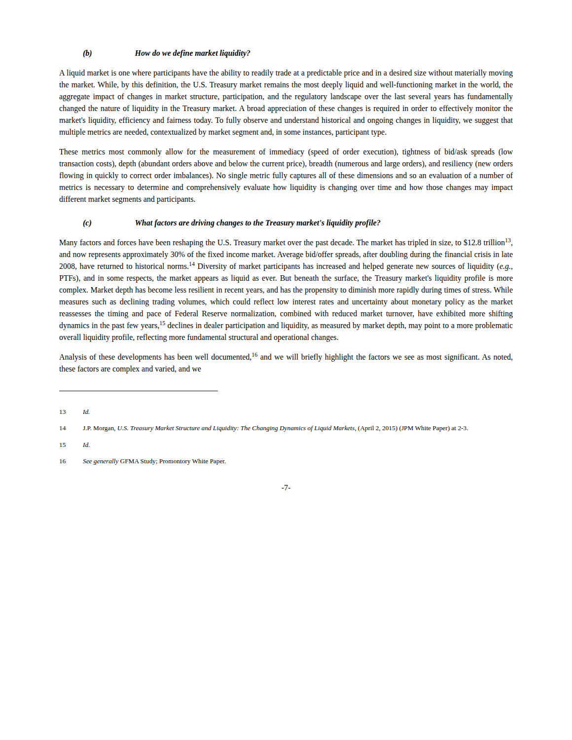(b) How do we define market liquidity?
A liquid market is one where participants have the ability to readily trade at a predictable price and in a desired size without materially moving the market. While, by this definition, the U.S. Treasury market remains the most deeply liquid and well-functioning market in the world, the aggregate impact of changes in market structure, participation, and the regulatory landscape over the last several years has fundamentally changed the nature of liquidity in the Treasury market. A broad appreciation of these changes is required in order to effectively monitor the market's liquidity, efficiency and fairness today. To fully observe and understand historical and ongoing changes in liquidity, we suggest that multiple metrics are needed, contextualized by market segment and, in some instances, participant type.
These metrics most commonly allow for the measurement of immediacy (speed of order execution), tightness of bid/ask spreads (low transaction costs), depth (abundant orders above and below the current price), breadth (numerous and large orders), and resiliency (new orders flowing in quickly to correct order imbalances). No single metric fully captures all of these dimensions and so an evaluation of a number of metrics is necessary to determine and comprehensively evaluate how liquidity is changing over time and how those changes may impact different market segments and participants.
(c) What factors are driving changes to the Treasury market's liquidity profile?
Many factors and forces have been reshaping the U.S. Treasury market over the past decade. The market has tripled in size, to $12.8 trillion13, and now represents approximately 30% of the fixed income market. Average bid/offer spreads, after doubling during the financial crisis in late 2008, have returned to historical norms.14 Diversity of market participants has increased and helped generate new sources of liquidity (e.g., PTFs), and in some respects, the market appears as liquid as ever. But beneath the surface, the Treasury market's liquidity profile is more complex. Market depth has become less resilient in recent years, and has the propensity to diminish more rapidly during times of stress. While measures such as declining trading volumes, which could reflect low interest rates and uncertainty about monetary policy as the market reassesses the timing and pace of Federal Reserve normalization, combined with reduced market turnover, have exhibited more shifting dynamics in the past few years,15 declines in dealer participation and liquidity, as measured by market depth, may point to a more problematic overall liquidity profile, reflecting more fundamental structural and operational changes.
Analysis of these developments has been well documented,16 and we will briefly highlight the factors we see as most significant. As noted, these factors are complex and varied, and we
13 Id.
14 J.P. Morgan, U.S. Treasury Market Structure and Liquidity: The Changing Dynamics of Liquid Markets, (April 2, 2015) (JPM White Paper) at 2-3.
15 Id.
16 See generally GFMA Study; Promontory White Paper.
-7-